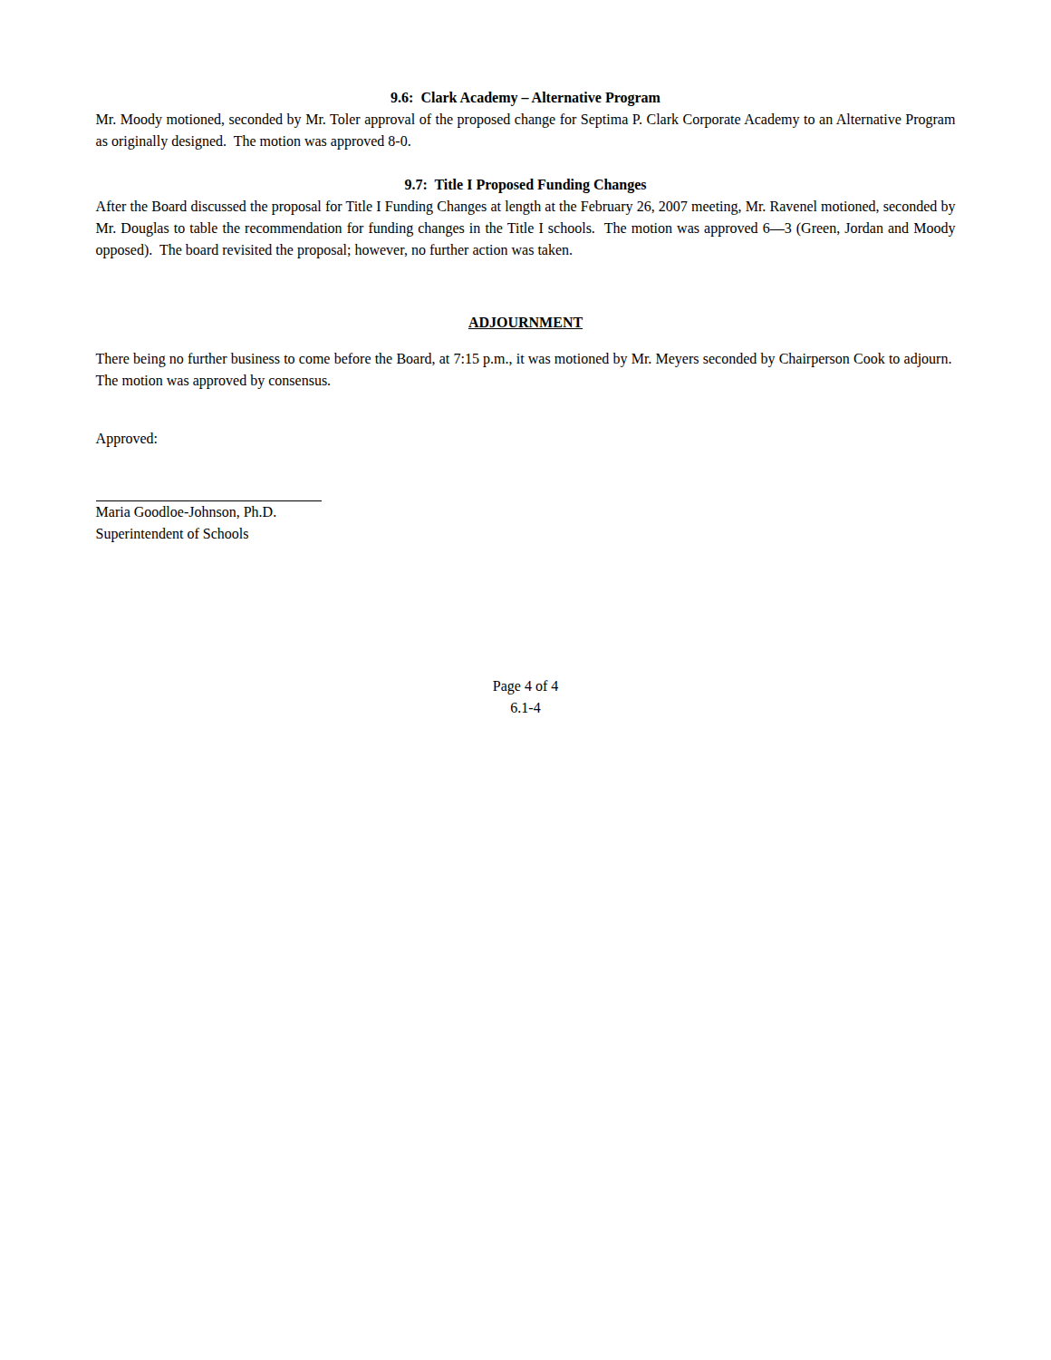9.6: Clark Academy – Alternative Program
Mr. Moody motioned, seconded by Mr. Toler approval of the proposed change for Septima P. Clark Corporate Academy to an Alternative Program as originally designed. The motion was approved 8-0.
9.7: Title I Proposed Funding Changes
After the Board discussed the proposal for Title I Funding Changes at length at the February 26, 2007 meeting, Mr. Ravenel motioned, seconded by Mr. Douglas to table the recommendation for funding changes in the Title I schools. The motion was approved 6—3 (Green, Jordan and Moody opposed). The board revisited the proposal; however, no further action was taken.
ADJOURNMENT
There being no further business to come before the Board, at 7:15 p.m., it was motioned by Mr. Meyers seconded by Chairperson Cook to adjourn. The motion was approved by consensus.
Approved:
Maria Goodloe-Johnson, Ph.D.
Superintendent of Schools
Page 4 of 4
6.1-4